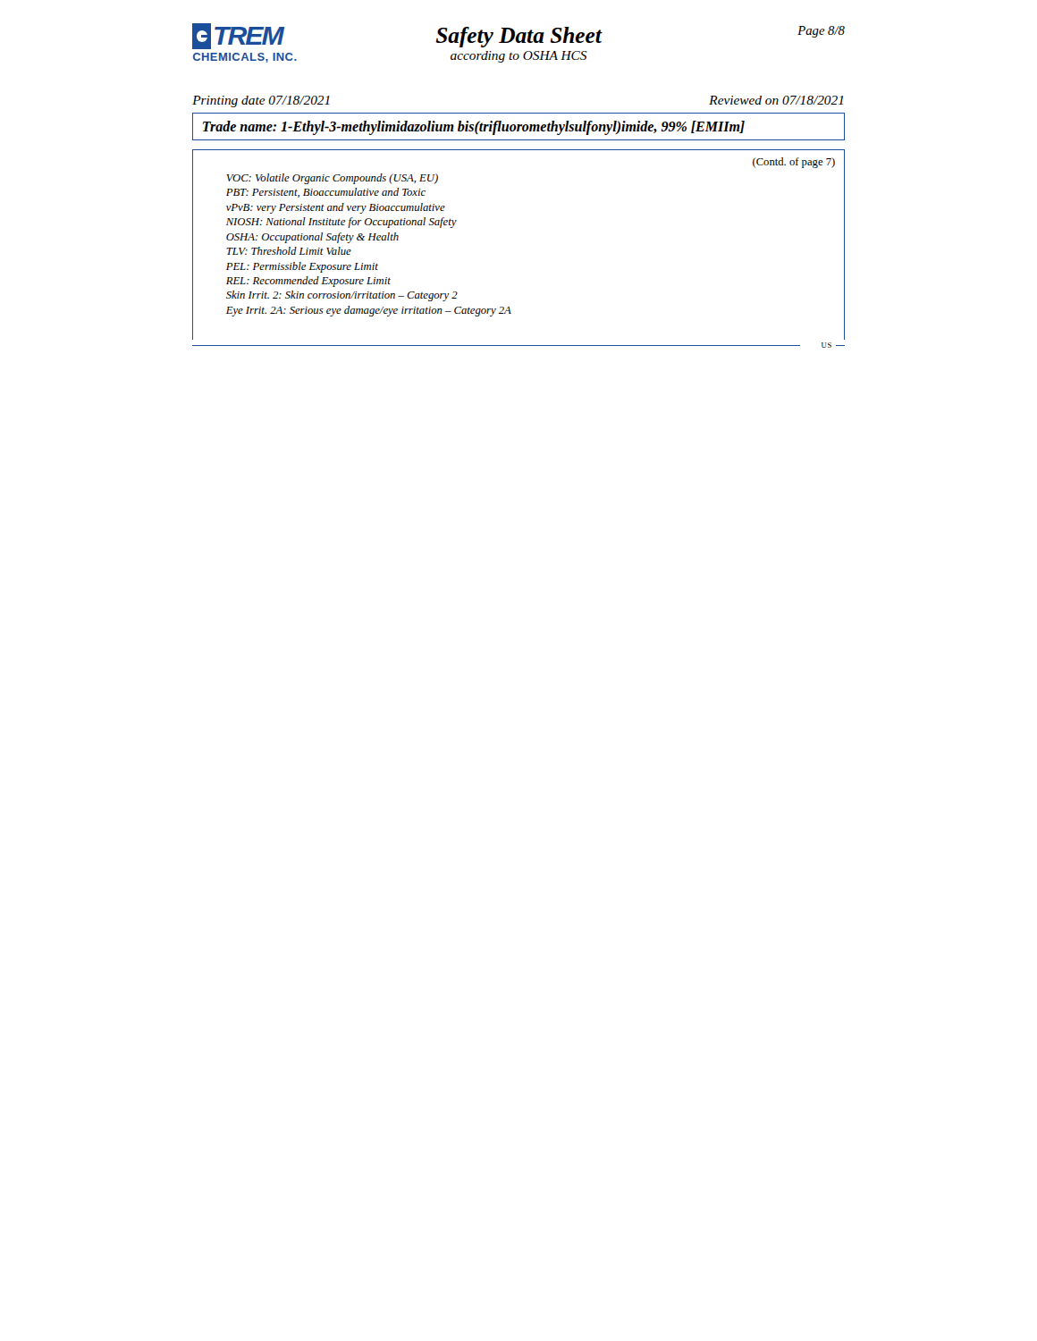TREM
CHEMICALS, INC.
Page 8/8
Safety Data Sheet
according to OSHA HCS
Printing date 07/18/2021
Reviewed on 07/18/2021
Trade name: 1-Ethyl-3-methylimidazolium bis(trifluoromethylsulfonyl)imide, 99% [EMIIm]
(Contd. of page 7)
VOC: Volatile Organic Compounds (USA, EU)
PBT: Persistent, Bioaccumulative and Toxic
vPvB: very Persistent and very Bioaccumulative
NIOSH: National Institute for Occupational Safety
OSHA: Occupational Safety & Health
TLV: Threshold Limit Value
PEL: Permissible Exposure Limit
REL: Recommended Exposure Limit
Skin Irrit. 2: Skin corrosion/irritation – Category 2
Eye Irrit. 2A: Serious eye damage/eye irritation – Category 2A
US